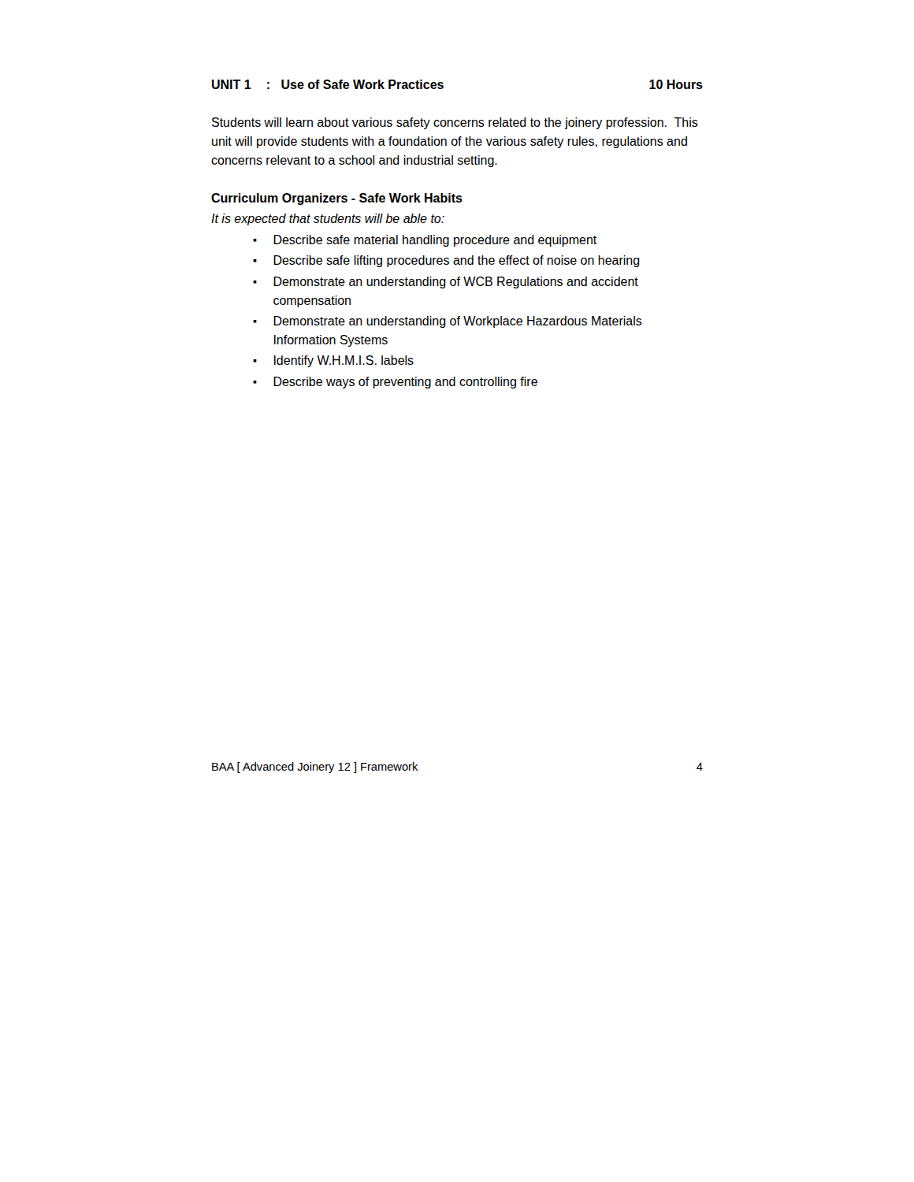UNIT 1: Use of Safe Work Practices 10 Hours
Students will learn about various safety concerns related to the joinery profession. This unit will provide students with a foundation of the various safety rules, regulations and concerns relevant to a school and industrial setting.
Curriculum Organizers - Safe Work Habits
It is expected that students will be able to:
Describe safe material handling procedure and equipment
Describe safe lifting procedures and the effect of noise on hearing
Demonstrate an understanding of WCB Regulations and accident compensation
Demonstrate an understanding of Workplace Hazardous Materials Information Systems
Identify W.H.M.I.S. labels
Describe ways of preventing and controlling fire
BAA [ Advanced Joinery 12 ] Framework 4